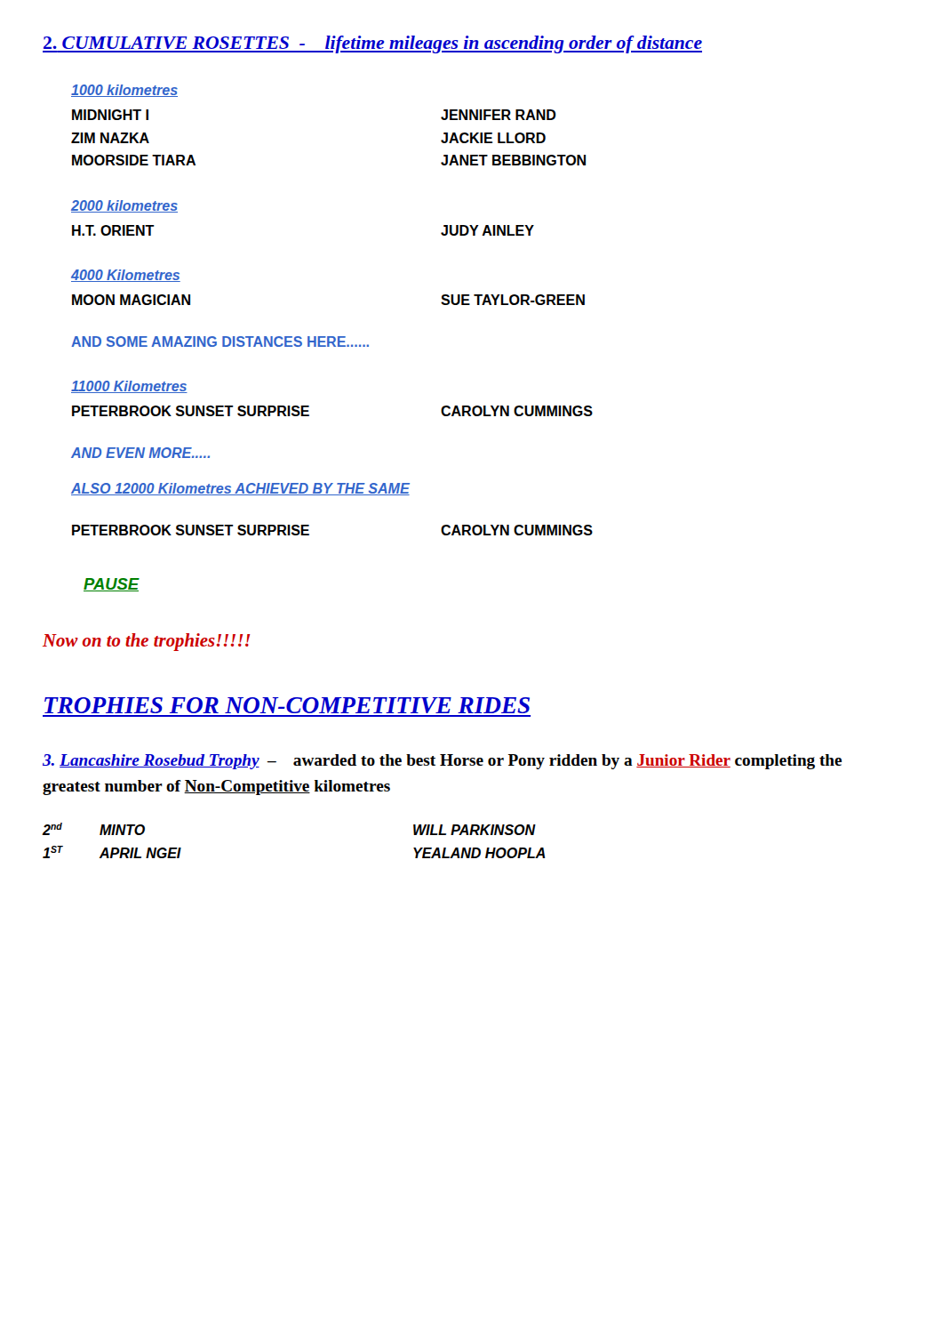2. CUMULATIVE ROSETTES - lifetime mileages in ascending order of distance
1000 kilometres
| MIDNIGHT I | JENNIFER RAND |
| ZIM NAZKA | JACKIE LLORD |
| MOORSIDE TIARA | JANET BEBBINGTON |
2000 kilometres
| H.T. ORIENT | JUDY AINLEY |
4000 Kilometres
| MOON MAGICIAN | SUE TAYLOR-GREEN |
AND SOME AMAZING DISTANCES HERE......
11000 Kilometres
| PETERBROOK SUNSET SURPRISE | CAROLYN CUMMINGS |
AND EVEN MORE.....
ALSO 12000 Kilometres ACHIEVED BY THE SAME
| PETERBROOK SUNSET SURPRISE | CAROLYN CUMMINGS |
PAUSE
Now on to the trophies!!!!!
TROPHIES FOR NON-COMPETITIVE RIDES
3. Lancashire Rosebud Trophy – awarded to the best Horse or Pony ridden by a Junior Rider completing the greatest number of Non-Competitive kilometres
| 2 nd | MINTO | WILL PARKINSON |
| 1 ST | APRIL NGEI | YEALAND HOOPLA |